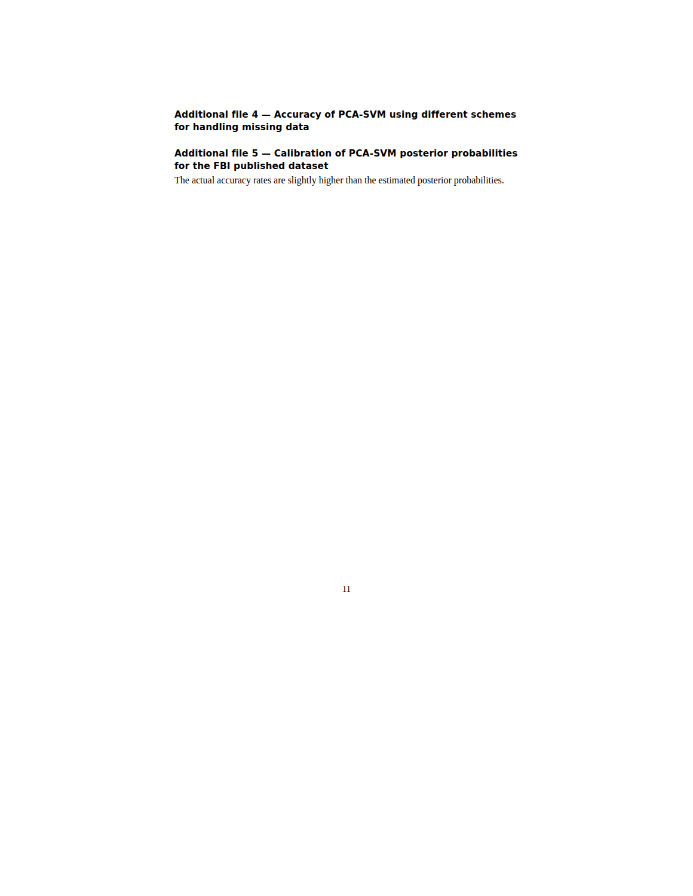Additional file 4 — Accuracy of PCA-SVM using different schemes for handling missing data
Additional file 5 — Calibration of PCA-SVM posterior probabilities for the FBI published dataset
The actual accuracy rates are slightly higher than the estimated posterior probabilities.
11